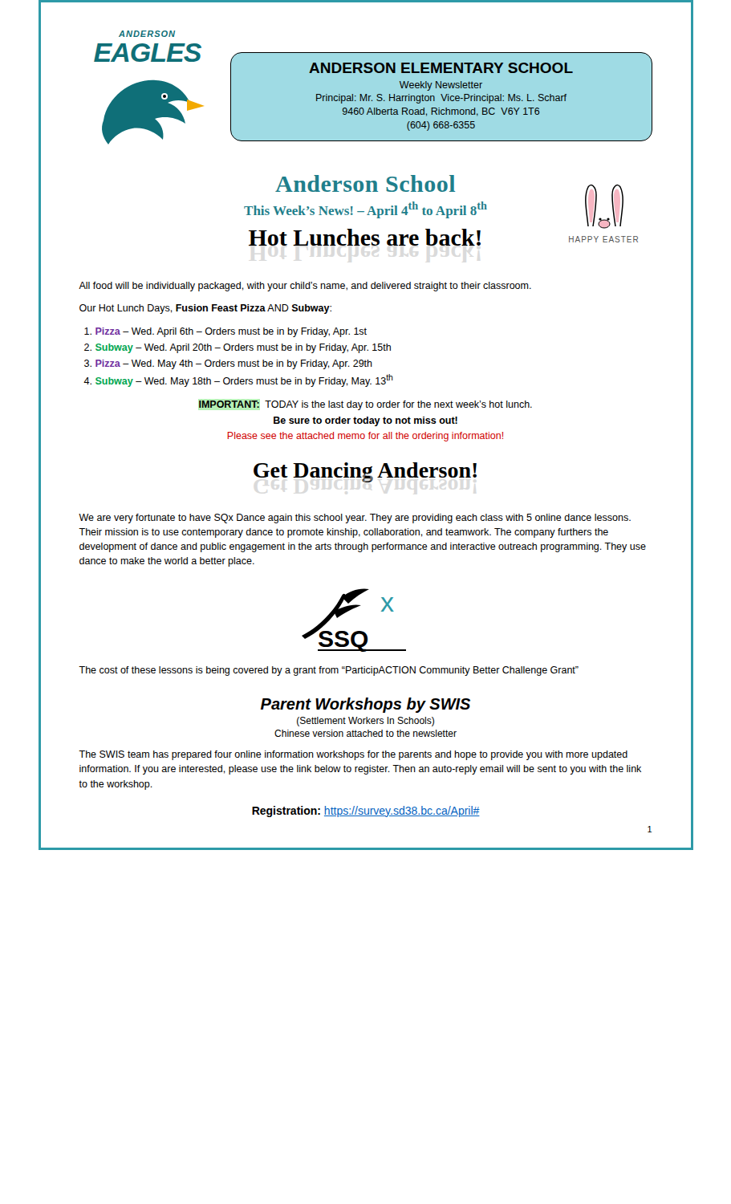ANDERSON
EAGLES
ANDERSON ELEMENTARY SCHOOL
Weekly Newsletter
Principal: Mr. S. Harrington Vice-Principal: Ms. L. Scharf
9460 Alberta Road, Richmond, BC V6Y 1T6
(604) 668-6355
Anderson School
This Week’s News! – April 4th to April 8th
HAPPY EASTER
Hot Lunches are back! Hot Lunches are back!
All food will be individually packaged, with your child’s name, and delivered straight to their classroom.
Our Hot Lunch Days, Fusion Feast Pizza AND Subway:
Pizza – Wed. April 6th – Orders must be in by Friday, Apr. 1st
Subway – Wed. April 20th – Orders must be in by Friday, Apr. 15th
Pizza – Wed. May 4th – Orders must be in by Friday, Apr. 29th
Subway – Wed. May 18th – Orders must be in by Friday, May. 13th
IMPORTANT: TODAY is the last day to order for the next week’s hot lunch. Be sure to order today to not miss out!
Please see the attached memo for all the ordering information!
Get Dancing Anderson! Get Dancing Anderson!
We are very fortunate to have SQx Dance again this school year. They are providing each class with 5 online dance lessons. Their mission is to use contemporary dance to promote kinship, collaboration, and teamwork. The company furthers the development of dance and public engagement in the arts through performance and interactive outreach programming. They use dance to make the world a better place.
SSQ x
The cost of these lessons is being covered by a grant from “ParticipACTION Community Better Challenge Grant”
Parent Workshops by SWIS
(Settlement Workers In Schools)
Chinese version attached to the newsletter
The SWIS team has prepared four online information workshops for the parents and hope to provide you with more updated information. If you are interested, please use the link below to register. Then an auto-reply email will be sent to you with the link to the workshop.
Registration: https://survey.sd38.bc.ca/April#
1